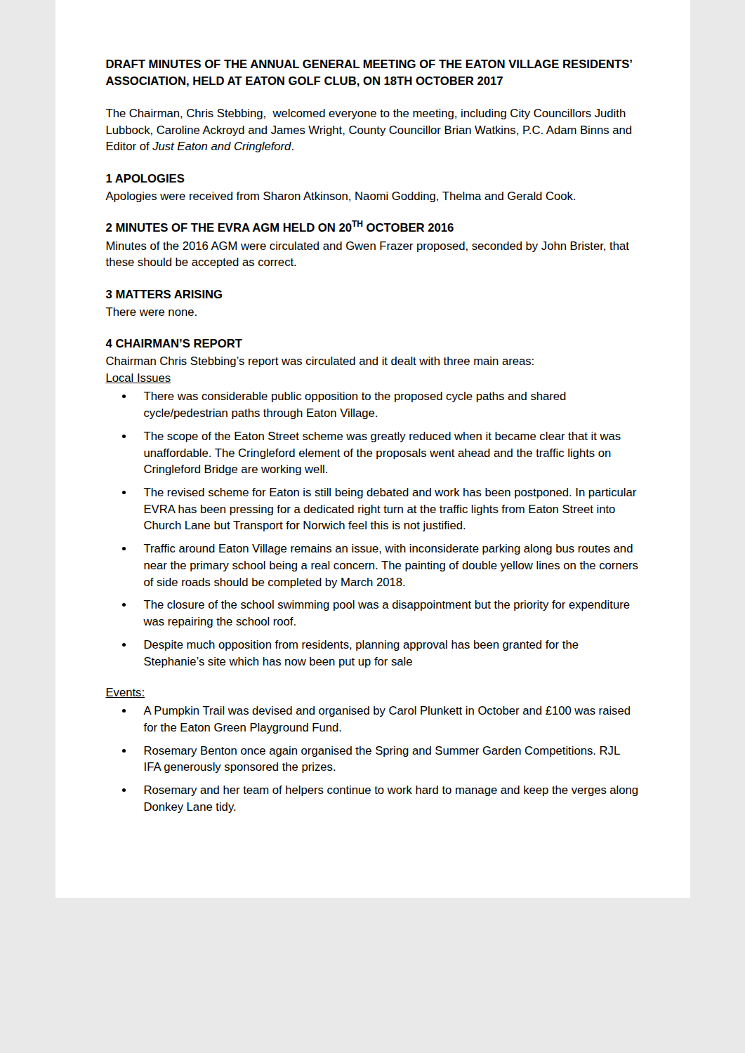Draft minutes of the annual general meeting of the Eaton Village Residents’ Association, held at Eaton Golf Club, on 18th October 2017
The Chairman, Chris Stebbing, welcomed everyone to the meeting, including City Councillors Judith Lubbock, Caroline Ackroyd and James Wright, County Councillor Brian Watkins, P.C. Adam Binns and Editor of Just Eaton and Cringleford.
1 Apologies
Apologies were received from Sharon Atkinson, Naomi Godding, Thelma and Gerald Cook.
2 Minutes of the EVRA AGM held on 20th October 2016
Minutes of the 2016 AGM were circulated and Gwen Frazer proposed, seconded by John Brister, that these should be accepted as correct.
3 Matters arising
There were none.
4 Chairman’s report
Chairman Chris Stebbing’s report was circulated and it dealt with three main areas:
Local Issues
There was considerable public opposition to the proposed cycle paths and shared cycle/pedestrian paths through Eaton Village.
The scope of the Eaton Street scheme was greatly reduced when it became clear that it was unaffordable. The Cringleford element of the proposals went ahead and the traffic lights on Cringleford Bridge are working well.
The revised scheme for Eaton is still being debated and work has been postponed. In particular EVRA has been pressing for a dedicated right turn at the traffic lights from Eaton Street into Church Lane but Transport for Norwich feel this is not justified.
Traffic around Eaton Village remains an issue, with inconsiderate parking along bus routes and near the primary school being a real concern. The painting of double yellow lines on the corners of side roads should be completed by March 2018.
The closure of the school swimming pool was a disappointment but the priority for expenditure was repairing the school roof.
Despite much opposition from residents, planning approval has been granted for the Stephanie’s site which has now been put up for sale
Events:
A Pumpkin Trail was devised and organised by Carol Plunkett in October and £100 was raised for the Eaton Green Playground Fund.
Rosemary Benton once again organised the Spring and Summer Garden Competitions. RJL IFA generously sponsored the prizes.
Rosemary and her team of helpers continue to work hard to manage and keep the verges along Donkey Lane tidy.